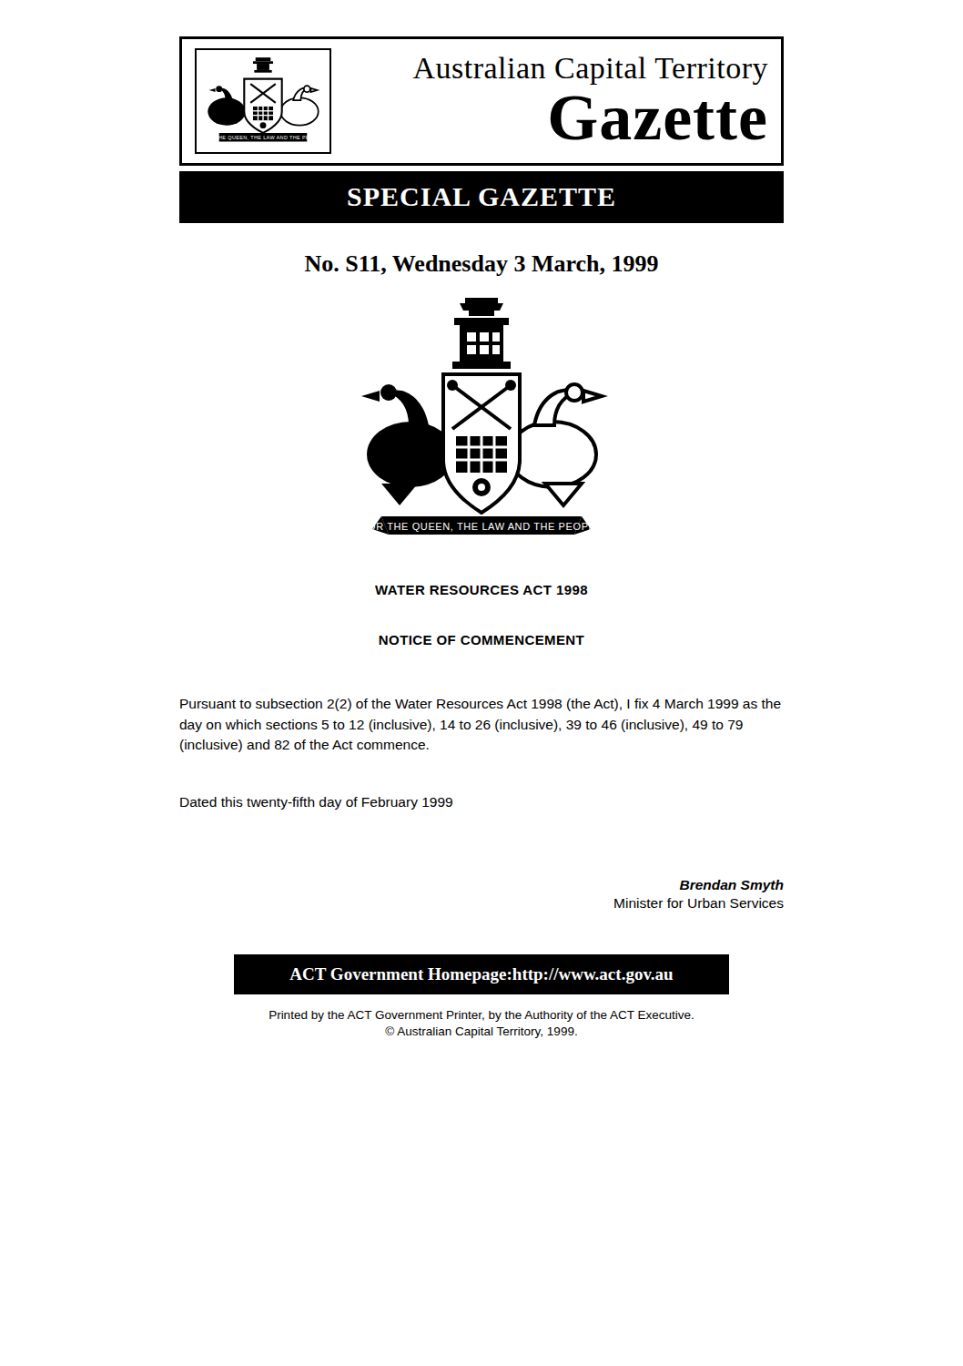FOR THE QUEEN, THE LAW AND THE PEOPLE
Australian Capital Territory
Gazette
SPECIAL GAZETTE
No. S11, Wednesday 3 March, 1999
FOR THE QUEEN, THE LAW AND THE PEOPLE
WATER RESOURCES ACT 1998
NOTICE OF COMMENCEMENT
Pursuant to subsection 2(2) of the Water Resources Act 1998 (the Act), I fix 4 March 1999 as the day on which sections 5 to 12 (inclusive), 14 to 26 (inclusive), 39 to 46 (inclusive), 49 to 79 (inclusive) and 82 of the Act commence.
Dated this twenty-fifth day of February 1999
Brendan Smyth
Minister for Urban Services
ACT Government Homepage:http://www.act.gov.au
Printed by the ACT Government Printer, by the Authority of the ACT Executive.
© Australian Capital Territory, 1999.